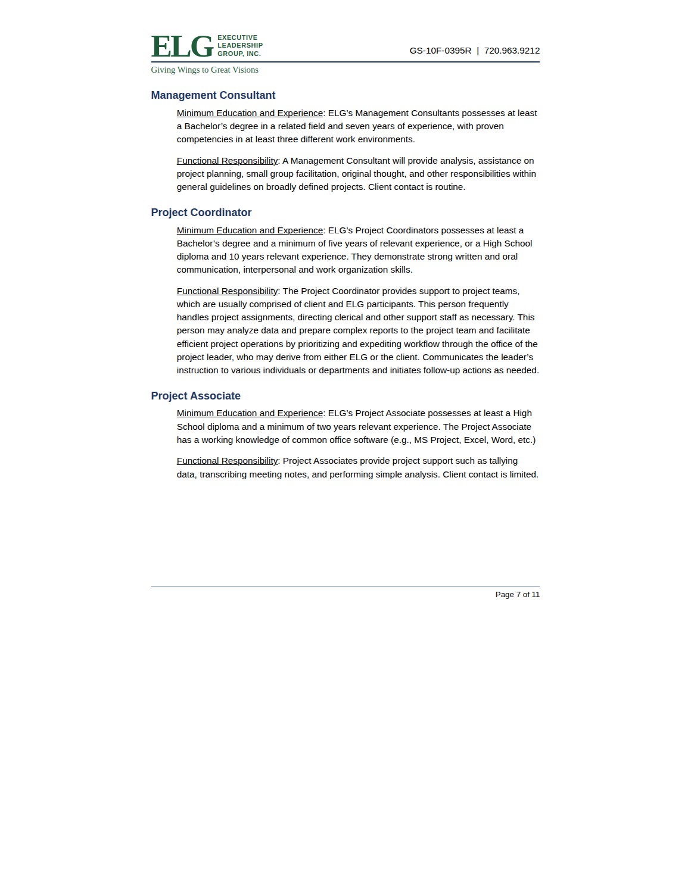ELG
EXECUTIVE
LEADERSHIP
GROUP, INC.
GS-10F-0395R | 720.963.9212
Giving Wings to Great Visions
Management Consultant
Minimum Education and Experience: ELG’s Management Consultants possesses at least a Bachelor’s degree in a related field and seven years of experience, with proven competencies in at least three different work environments.
Functional Responsibility: A Management Consultant will provide analysis, assistance on project planning, small group facilitation, original thought, and other responsibilities within general guidelines on broadly defined projects. Client contact is routine.
Project Coordinator
Minimum Education and Experience: ELG’s Project Coordinators possesses at least a Bachelor’s degree and a minimum of five years of relevant experience, or a High School diploma and 10 years relevant experience. They demonstrate strong written and oral communication, interpersonal and work organization skills.
Functional Responsibility: The Project Coordinator provides support to project teams, which are usually comprised of client and ELG participants. This person frequently handles project assignments, directing clerical and other support staff as necessary. This person may analyze data and prepare complex reports to the project team and facilitate efficient project operations by prioritizing and expediting workflow through the office of the project leader, who may derive from either ELG or the client. Communicates the leader’s instruction to various individuals or departments and initiates follow-up actions as needed.
Project Associate
Minimum Education and Experience: ELG’s Project Associate possesses at least a High School diploma and a minimum of two years relevant experience. The Project Associate has a working knowledge of common office software (e.g., MS Project, Excel, Word, etc.)
Functional Responsibility: Project Associates provide project support such as tallying data, transcribing meeting notes, and performing simple analysis. Client contact is limited.
Page 7 of 11